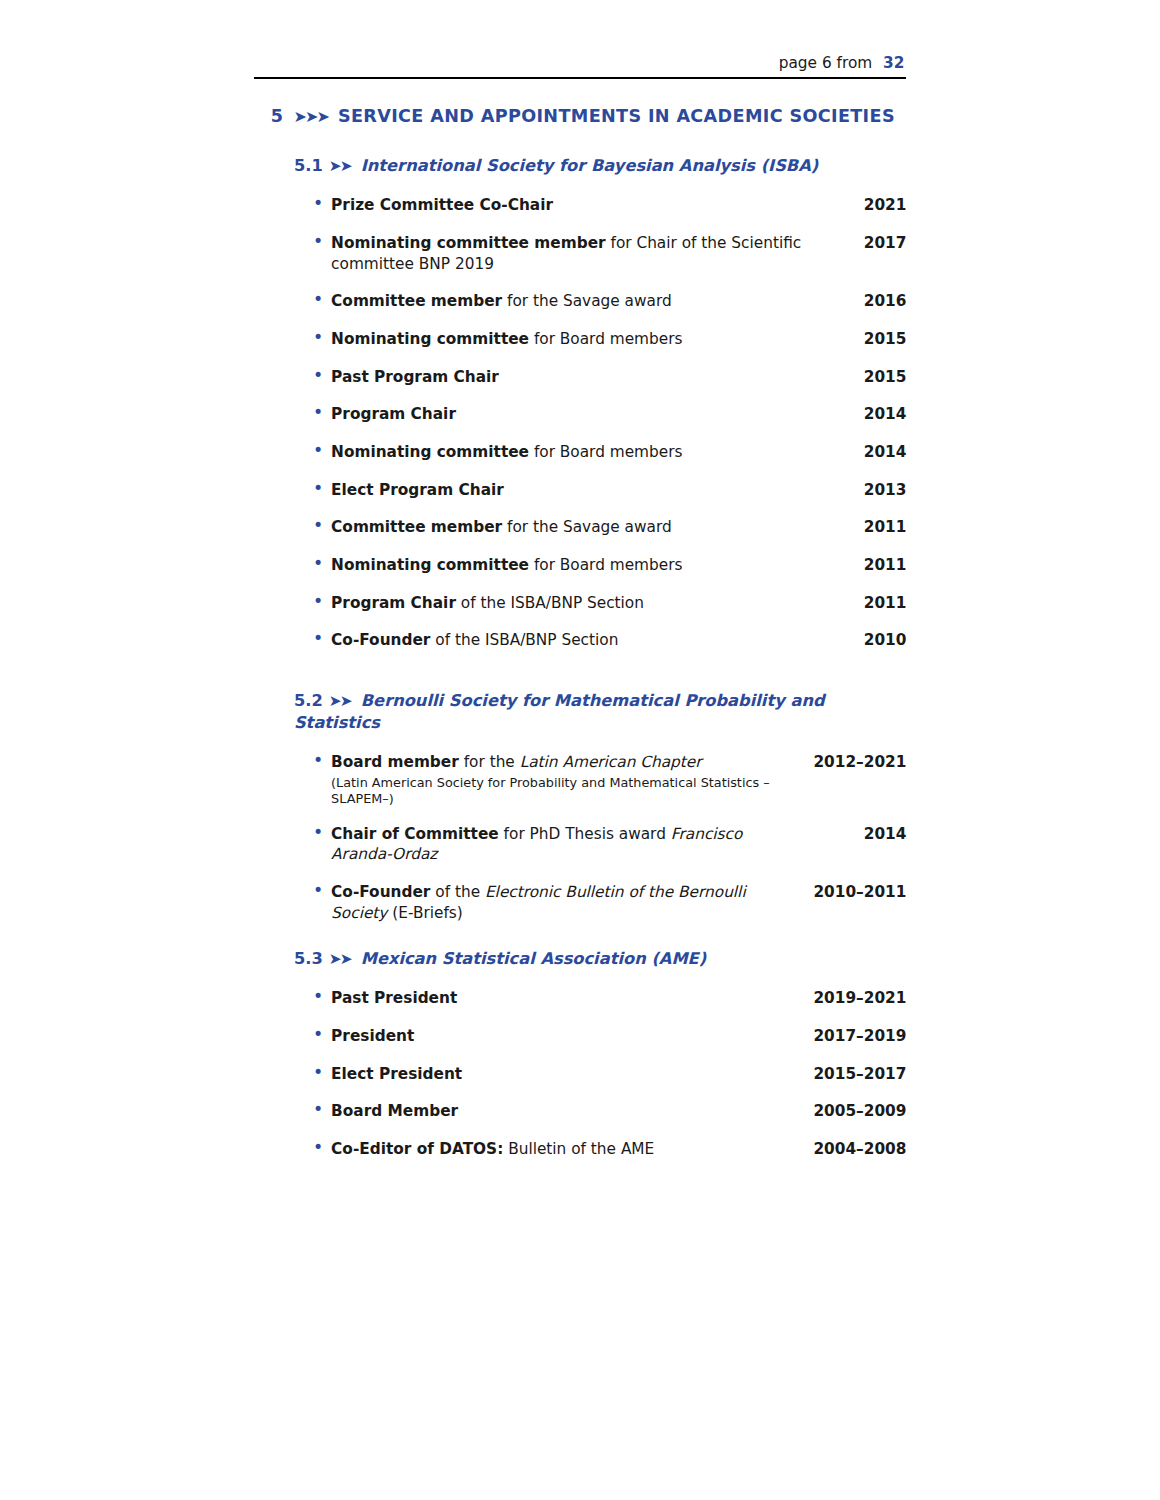page 6 from 32
5➤➤➤SERVICE AND APPOINTMENTS IN ACADEMIC SOCIETIES
5.1➤➤International Society for Bayesian Analysis (ISBA)
Prize Committee Co-Chair 2021
Nominating committee member for Chair of the Scientific committee BNP 20192017
Committee member for the Savage award2016
Nominating committee for Board members2015
Past Program Chair 2015
Program Chair 2014
Nominating committee for Board members2014
Elect Program Chair 2013
Committee member for the Savage award2011
Nominating committee for Board members2011
Program Chair of the ISBA/BNP Section2011
Co-Founder of the ISBA/BNP Section2010
5.2➤➤Bernoulli Society for Mathematical Probability and Statistics
Board member for the Latin American Chapter (Latin American Society for Probability and Mathematical Statistics –SLAPEM–) 2012–2021
Chair of Committee for PhD Thesis award Francisco Aranda-Ordaz 2014
Co-Founder of the Electronic Bulletin of the Bernoulli Society (E-Briefs)2010–2011
5.3➤➤Mexican Statistical Association (AME)
Past President 2019–2021
President 2017–2019
Elect President 2015–2017
Board Member 2005–2009
Co-Editor of DATOS: Bulletin of the AME2004–2008